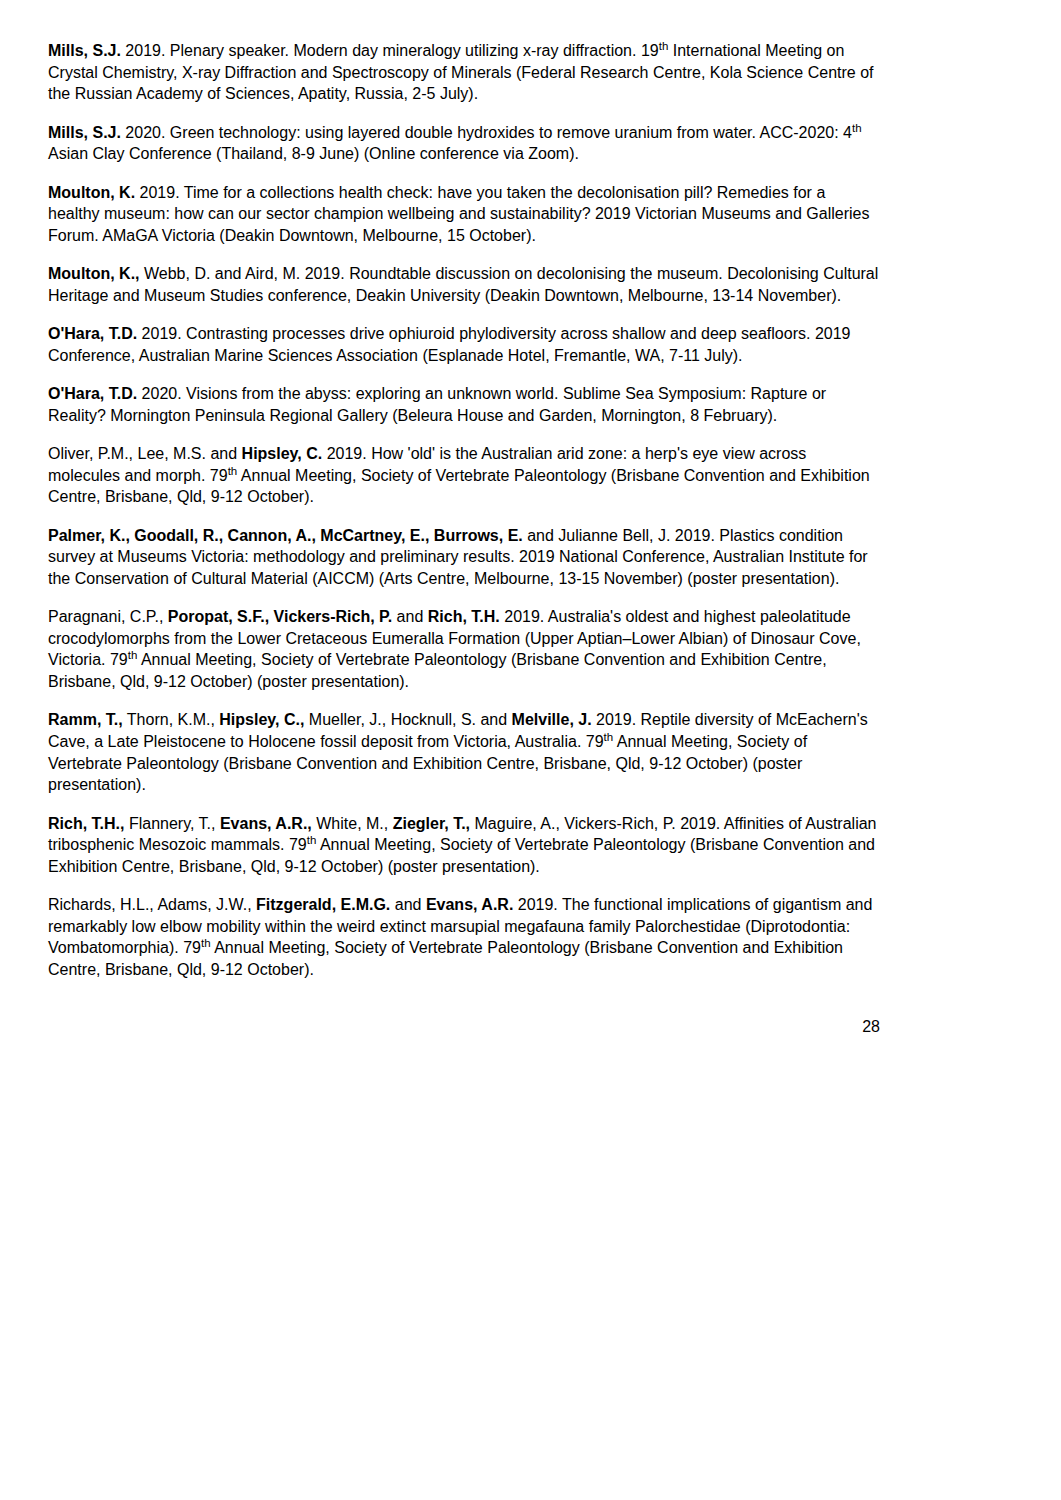Mills, S.J. 2019. Plenary speaker. Modern day mineralogy utilizing x-ray diffraction. 19th International Meeting on Crystal Chemistry, X-ray Diffraction and Spectroscopy of Minerals (Federal Research Centre, Kola Science Centre of the Russian Academy of Sciences, Apatity, Russia, 2-5 July).
Mills, S.J. 2020. Green technology: using layered double hydroxides to remove uranium from water. ACC-2020: 4th Asian Clay Conference (Thailand, 8-9 June) (Online conference via Zoom).
Moulton, K. 2019. Time for a collections health check: have you taken the decolonisation pill? Remedies for a healthy museum: how can our sector champion wellbeing and sustainability? 2019 Victorian Museums and Galleries Forum. AMaGA Victoria (Deakin Downtown, Melbourne, 15 October).
Moulton, K., Webb, D. and Aird, M. 2019. Roundtable discussion on decolonising the museum. Decolonising Cultural Heritage and Museum Studies conference, Deakin University (Deakin Downtown, Melbourne, 13-14 November).
O'Hara, T.D. 2019. Contrasting processes drive ophiuroid phylodiversity across shallow and deep seafloors. 2019 Conference, Australian Marine Sciences Association (Esplanade Hotel, Fremantle, WA, 7-11 July).
O'Hara, T.D. 2020. Visions from the abyss: exploring an unknown world. Sublime Sea Symposium: Rapture or Reality? Mornington Peninsula Regional Gallery (Beleura House and Garden, Mornington, 8 February).
Oliver, P.M., Lee, M.S. and Hipsley, C. 2019. How 'old' is the Australian arid zone: a herp's eye view across molecules and morph. 79th Annual Meeting, Society of Vertebrate Paleontology (Brisbane Convention and Exhibition Centre, Brisbane, Qld, 9-12 October).
Palmer, K., Goodall, R., Cannon, A., McCartney, E., Burrows, E. and Julianne Bell, J. 2019. Plastics condition survey at Museums Victoria: methodology and preliminary results. 2019 National Conference, Australian Institute for the Conservation of Cultural Material (AICCM) (Arts Centre, Melbourne, 13-15 November) (poster presentation).
Paragnani, C.P., Poropat, S.F., Vickers-Rich, P. and Rich, T.H. 2019. Australia's oldest and highest paleolatitude crocodylomorphs from the Lower Cretaceous Eumeralla Formation (Upper Aptian–Lower Albian) of Dinosaur Cove, Victoria. 79th Annual Meeting, Society of Vertebrate Paleontology (Brisbane Convention and Exhibition Centre, Brisbane, Qld, 9-12 October) (poster presentation).
Ramm, T., Thorn, K.M., Hipsley, C., Mueller, J., Hocknull, S. and Melville, J. 2019. Reptile diversity of McEachern's Cave, a Late Pleistocene to Holocene fossil deposit from Victoria, Australia. 79th Annual Meeting, Society of Vertebrate Paleontology (Brisbane Convention and Exhibition Centre, Brisbane, Qld, 9-12 October) (poster presentation).
Rich, T.H., Flannery, T., Evans, A.R., White, M., Ziegler, T., Maguire, A., Vickers-Rich, P. 2019. Affinities of Australian tribosphenic Mesozoic mammals. 79th Annual Meeting, Society of Vertebrate Paleontology (Brisbane Convention and Exhibition Centre, Brisbane, Qld, 9-12 October) (poster presentation).
Richards, H.L., Adams, J.W., Fitzgerald, E.M.G. and Evans, A.R. 2019. The functional implications of gigantism and remarkably low elbow mobility within the weird extinct marsupial megafauna family Palorchestidae (Diprotodontia: Vombatomorphia). 79th Annual Meeting, Society of Vertebrate Paleontology (Brisbane Convention and Exhibition Centre, Brisbane, Qld, 9-12 October).
28